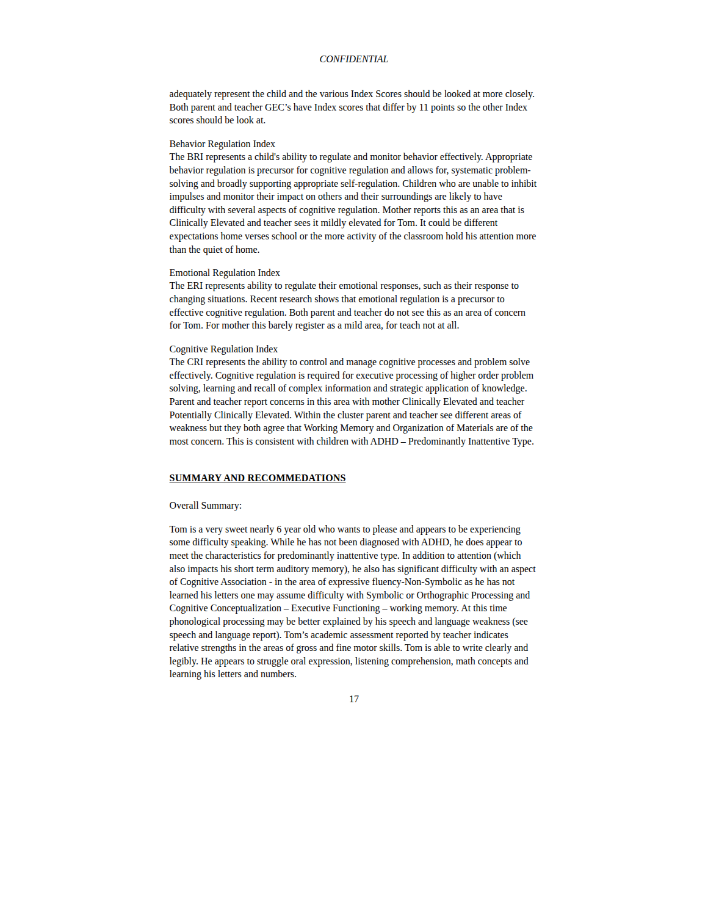CONFIDENTIAL
adequately represent the child and the various Index Scores should be looked at more closely. Both parent and teacher GEC’s have Index scores that differ by 11 points so the other Index scores should be look at.
Behavior Regulation Index
The BRI represents a child's ability to regulate and monitor behavior effectively. Appropriate behavior regulation is precursor for cognitive regulation and allows for, systematic problem-solving and broadly supporting appropriate self-regulation. Children who are unable to inhibit impulses and monitor their impact on others and their surroundings are likely to have difficulty with several aspects of cognitive regulation. Mother reports this as an area that is Clinically Elevated and teacher sees it mildly elevated for Tom. It could be different expectations home verses school or the more activity of the classroom hold his attention more than the quiet of home.
Emotional Regulation Index
The ERI represents ability to regulate their emotional responses, such as their response to changing situations. Recent research shows that emotional regulation is a precursor to effective cognitive regulation. Both parent and teacher do not see this as an area of concern for Tom. For mother this barely register as a mild area, for teach not at all.
Cognitive Regulation Index
The CRI represents the ability to control and manage cognitive processes and problem solve effectively. Cognitive regulation is required for executive processing of higher order problem solving, learning and recall of complex information and strategic application of knowledge. Parent and teacher report concerns in this area with mother Clinically Elevated and teacher Potentially Clinically Elevated. Within the cluster parent and teacher see different areas of weakness but they both agree that Working Memory and Organization of Materials are of the most concern. This is consistent with children with ADHD – Predominantly Inattentive Type.
SUMMARY AND RECOMMEDATIONS
Overall Summary:
Tom is a very sweet nearly 6 year old who wants to please and appears to be experiencing some difficulty speaking. While he has not been diagnosed with ADHD, he does appear to meet the characteristics for predominantly inattentive type. In addition to attention (which also impacts his short term auditory memory), he also has significant difficulty with an aspect of Cognitive Association - in the area of expressive fluency-Non-Symbolic as he has not learned his letters one may assume difficulty with Symbolic or Orthographic Processing and Cognitive Conceptualization – Executive Functioning – working memory. At this time phonological processing may be better explained by his speech and language weakness (see speech and language report). Tom’s academic assessment reported by teacher indicates relative strengths in the areas of gross and fine motor skills. Tom is able to write clearly and legibly. He appears to struggle oral expression, listening comprehension, math concepts and learning his letters and numbers.
17